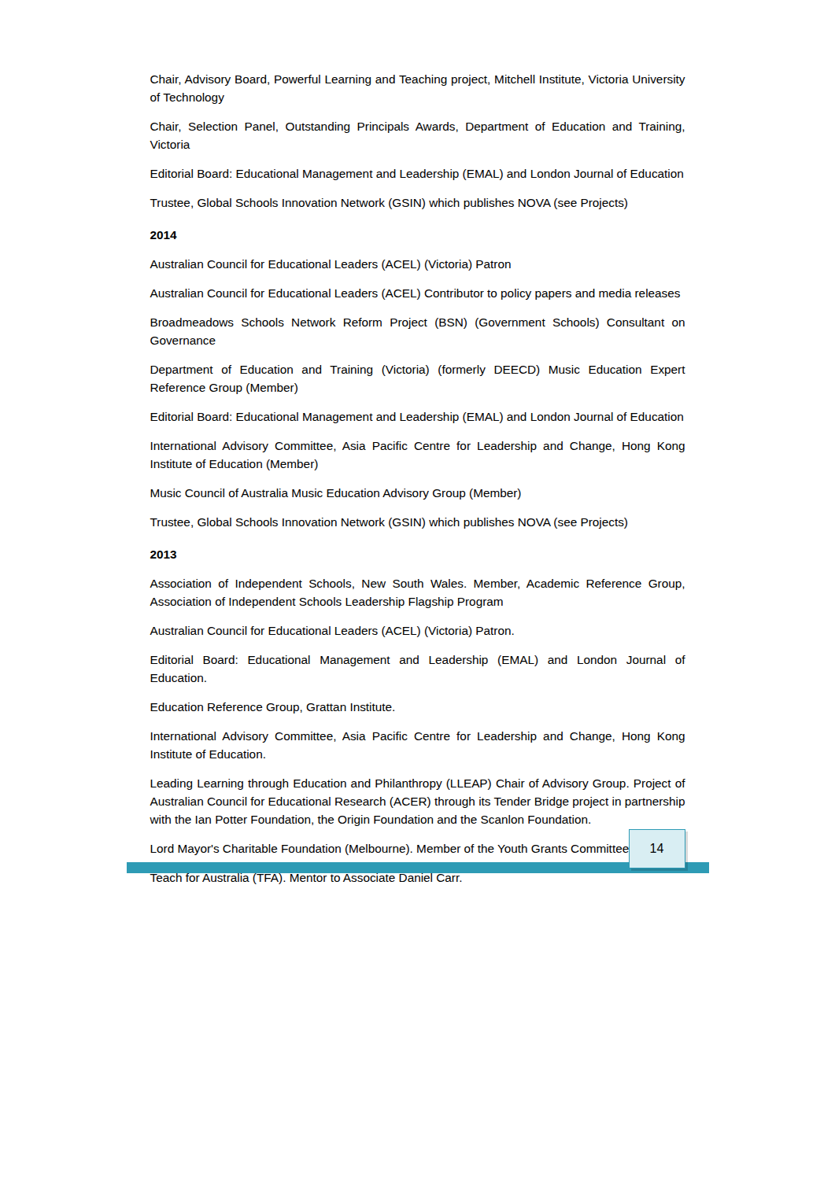Chair, Advisory Board, Powerful Learning and Teaching project, Mitchell Institute, Victoria University of Technology
Chair, Selection Panel, Outstanding Principals Awards, Department of Education and Training, Victoria
Editorial Board: Educational Management and Leadership (EMAL) and London Journal of Education
Trustee, Global Schools Innovation Network (GSIN) which publishes NOVA (see Projects)
2014
Australian Council for Educational Leaders (ACEL) (Victoria) Patron
Australian Council for Educational Leaders (ACEL) Contributor to policy papers and media releases
Broadmeadows Schools Network Reform Project (BSN) (Government Schools) Consultant on Governance
Department of Education and Training (Victoria) (formerly DEECD) Music Education Expert Reference Group (Member)
Editorial Board: Educational Management and Leadership (EMAL) and London Journal of Education
International Advisory Committee, Asia Pacific Centre for Leadership and Change, Hong Kong Institute of Education (Member)
Music Council of Australia Music Education Advisory Group (Member)
Trustee, Global Schools Innovation Network (GSIN) which publishes NOVA (see Projects)
2013
Association of Independent Schools, New South Wales. Member, Academic Reference Group, Association of Independent Schools Leadership Flagship Program
Australian Council for Educational Leaders (ACEL) (Victoria) Patron.
Editorial Board: Educational Management and Leadership (EMAL) and London Journal of Education.
Education Reference Group, Grattan Institute.
International Advisory Committee, Asia Pacific Centre for Leadership and Change, Hong Kong Institute of Education.
Leading Learning through Education and Philanthropy (LLEAP) Chair of Advisory Group. Project of Australian Council for Educational Research (ACER) through its Tender Bridge project in partnership with the Ian Potter Foundation, the Origin Foundation and the Scanlon Foundation.
Lord Mayor's Charitable Foundation (Melbourne). Member of the Youth Grants Committee.
Teach for Australia (TFA). Mentor to Associate Daniel Carr.
14